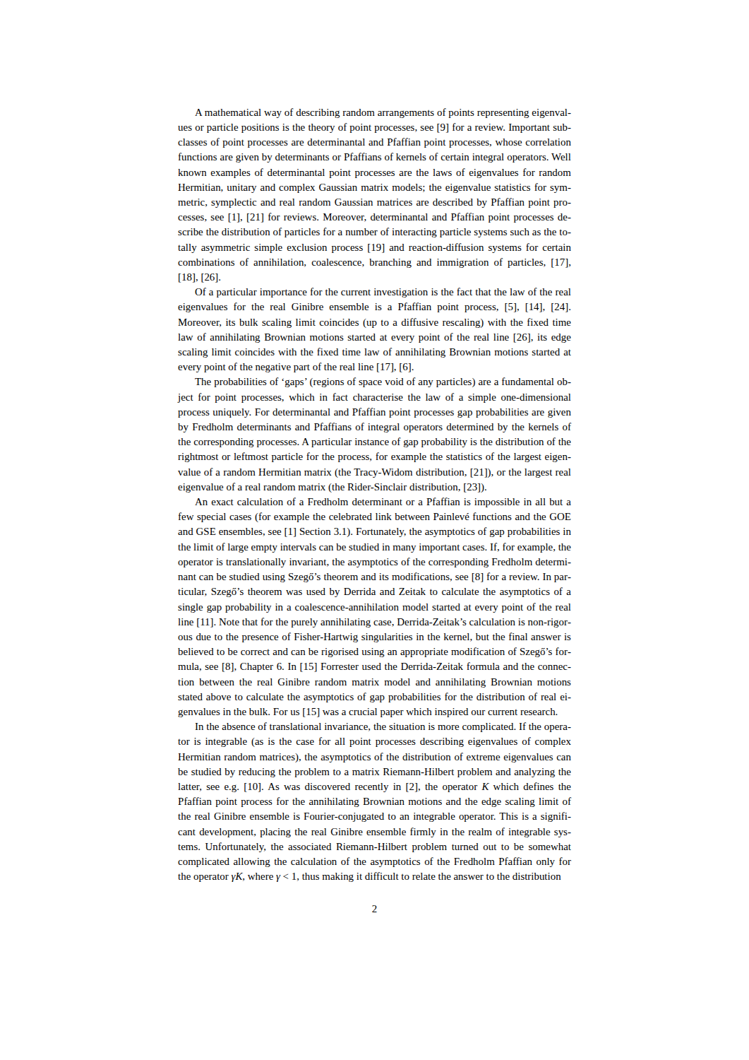A mathematical way of describing random arrangements of points representing eigenvalues or particle positions is the theory of point processes, see [9] for a review. Important subclasses of point processes are determinantal and Pfaffian point processes, whose correlation functions are given by determinants or Pfaffians of kernels of certain integral operators. Well known examples of determinantal point processes are the laws of eigenvalues for random Hermitian, unitary and complex Gaussian matrix models; the eigenvalue statistics for symmetric, symplectic and real random Gaussian matrices are described by Pfaffian point processes, see [1], [21] for reviews. Moreover, determinantal and Pfaffian point processes describe the distribution of particles for a number of interacting particle systems such as the totally asymmetric simple exclusion process [19] and reaction-diffusion systems for certain combinations of annihilation, coalescence, branching and immigration of particles, [17], [18], [26].
Of a particular importance for the current investigation is the fact that the law of the real eigenvalues for the real Ginibre ensemble is a Pfaffian point process, [5], [14], [24]. Moreover, its bulk scaling limit coincides (up to a diffusive rescaling) with the fixed time law of annihilating Brownian motions started at every point of the real line [26], its edge scaling limit coincides with the fixed time law of annihilating Brownian motions started at every point of the negative part of the real line [17], [6].
The probabilities of ‘gaps’ (regions of space void of any particles) are a fundamental object for point processes, which in fact characterise the law of a simple one-dimensional process uniquely. For determinantal and Pfaffian point processes gap probabilities are given by Fredholm determinants and Pfaffians of integral operators determined by the kernels of the corresponding processes. A particular instance of gap probability is the distribution of the rightmost or leftmost particle for the process, for example the statistics of the largest eigenvalue of a random Hermitian matrix (the Tracy-Widom distribution, [21]), or the largest real eigenvalue of a real random matrix (the Rider-Sinclair distribution, [23]).
An exact calculation of a Fredholm determinant or a Pfaffian is impossible in all but a few special cases (for example the celebrated link between Painlevé functions and the GOE and GSE ensembles, see [1] Section 3.1). Fortunately, the asymptotics of gap probabilities in the limit of large empty intervals can be studied in many important cases. If, for example, the operator is translationally invariant, the asymptotics of the corresponding Fredholm determinant can be studied using Szegő’s theorem and its modifications, see [8] for a review. In particular, Szegő’s theorem was used by Derrida and Zeitak to calculate the asymptotics of a single gap probability in a coalescence-annihilation model started at every point of the real line [11]. Note that for the purely annihilating case, Derrida-Zeitak’s calculation is non-rigorous due to the presence of Fisher-Hartwig singularities in the kernel, but the final answer is believed to be correct and can be rigorised using an appropriate modification of Szegő’s formula, see [8], Chapter 6. In [15] Forrester used the Derrida-Zeitak formula and the connection between the real Ginibre random matrix model and annihilating Brownian motions stated above to calculate the asymptotics of gap probabilities for the distribution of real eigenvalues in the bulk. For us [15] was a crucial paper which inspired our current research.
In the absence of translational invariance, the situation is more complicated. If the operator is integrable (as is the case for all point processes describing eigenvalues of complex Hermitian random matrices), the asymptotics of the distribution of extreme eigenvalues can be studied by reducing the problem to a matrix Riemann-Hilbert problem and analyzing the latter, see e.g. [10]. As was discovered recently in [2], the operator K which defines the Pfaffian point process for the annihilating Brownian motions and the edge scaling limit of the real Ginibre ensemble is Fourier-conjugated to an integrable operator. This is a significant development, placing the real Ginibre ensemble firmly in the realm of integrable systems. Unfortunately, the associated Riemann-Hilbert problem turned out to be somewhat complicated allowing the calculation of the asymptotics of the Fredholm Pfaffian only for the operator γK, where γ < 1, thus making it difficult to relate the answer to the distribution
2